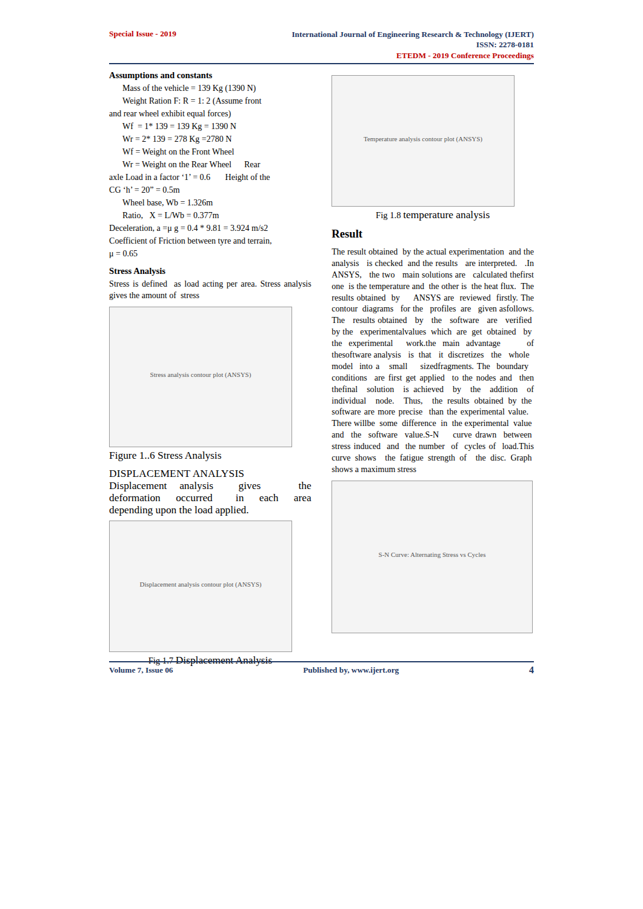Special Issue - 2019
International Journal of Engineering Research & Technology (IJERT)
ISSN: 2278-0181
ETEDM - 2019 Conference Proceedings
Assumptions and constants
Mass of the vehicle = 139 Kg (1390 N) Weight Ration F: R = 1: 2 (Assume front and rear wheel exhibit equal forces) Wf = 1* 139 = 139 Kg = 1390 N Wr = 2* 139 = 278 Kg =2780 N Wf = Weight on the Front Wheel Wr = Weight on the Rear Wheel Rear axle Load in a factor ‘1’ = 0.6 Height of the CG ‘h’ = 20” = 0.5m Wheel base, Wb = 1.326m Ratio, X = L/Wb = 0.377m Deceleration, a =μ g = 0.4 * 9.81 = 3.924 m/s2 Coefficient of Friction between tyre and terrain, μ = 0.65
Stress Analysis
Stress is defined as load acting per area. Stress analysis gives the amount of stress
Figure 1..6 Stress Analysis
DISPLACEMENT ANALYSIS
Displacement analysis gives the deformation occurred in each area depending upon the load applied.
Fig 1.7 Displacement Analysis
Fig 1.8 temperature analysis
Result
The result obtained by the actual experimentation and the analysis is checked and the results are interpreted. .In ANSYS, the two main solutions are calculated thefirst one is the temperature and the other is the heat flux. The results obtained by ANSYS are reviewed firstly. The contour diagrams for the profiles are given asfollows. The results obtained by the software are verified by the experimentalvalues which are get obtained by the experimental work.the main advantage of thesoftware analysis is that it discretizes the whole model into a small sizedfragments. The boundary conditions are first get applied to the nodes and then thefinal solution is achieved by the addition of individual node. Thus, the results obtained by the software are more precise than the experimental value. There willbe some difference in the experimental value and the software value.S-N curve drawn between stress induced and the number of cycles of load.This curve shows the fatigue strength of the disc. Graph shows a maximum stress
Volume 7, Issue 06
Published by, www.ijert.org
4